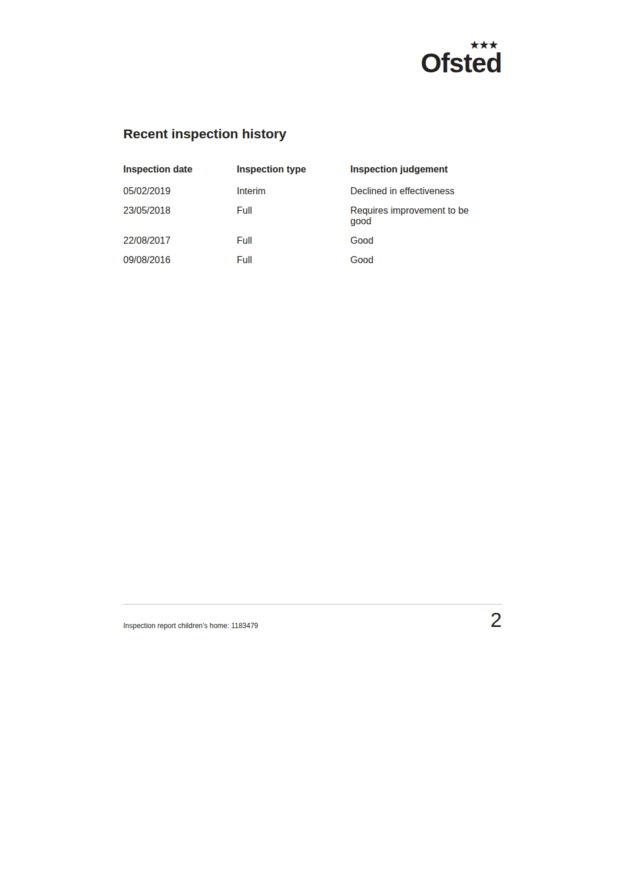★★★
Ofsted
Recent inspection history
| Inspection date | Inspection type | Inspection judgement |
| --- | --- | --- |
| 05/02/2019 | Interim | Declined in effectiveness |
| 23/05/2018 | Full | Requires improvement to be good |
| 22/08/2017 | Full | Good |
| 09/08/2016 | Full | Good |
Inspection report children’s home: 1183479
2